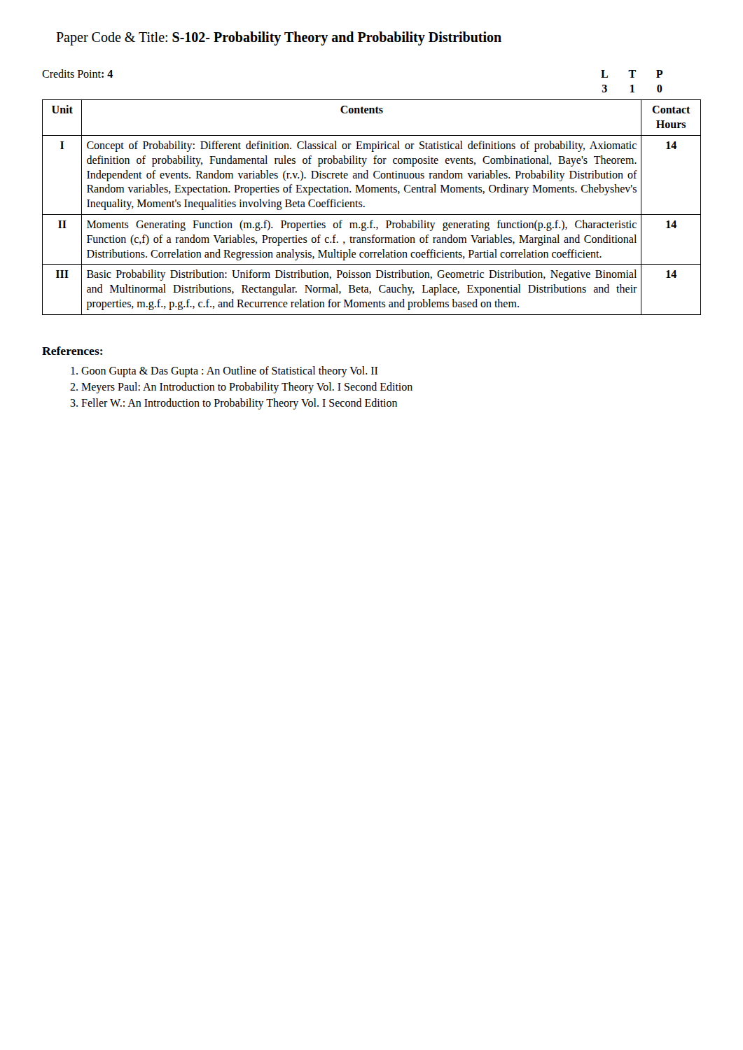Paper Code & Title: S-102- Probability Theory and Probability Distribution
Credits Point: 4
| L | T | P |
| 3 | 1 | 0 |
| Unit | Contents | Contact Hours |
| --- | --- | --- |
| I | Concept of Probability: Different definition. Classical or Empirical or Statistical definitions of probability, Axiomatic definition of probability, Fundamental rules of probability for composite events, Combinational, Baye's Theorem. Independent of events. Random variables (r.v.). Discrete and Continuous random variables. Probability Distribution of Random variables, Expectation. Properties of Expectation. Moments, Central Moments, Ordinary Moments. Chebyshev's Inequality, Moment's Inequalities involving Beta Coefficients. | 14 |
| II | Moments Generating Function (m.g.f). Properties of m.g.f., Probability generating function(p.g.f.), Characteristic Function (c,f) of a random Variables, Properties of c.f. , transformation of random Variables, Marginal and Conditional Distributions. Correlation and Regression analysis, Multiple correlation coefficients, Partial correlation coefficient. | 14 |
| III | Basic Probability Distribution: Uniform Distribution, Poisson Distribution, Geometric Distribution, Negative Binomial and Multinormal Distributions, Rectangular. Normal, Beta, Cauchy, Laplace, Exponential Distributions and their properties, m.g.f., p.g.f., c.f., and Recurrence relation for Moments and problems based on them. | 14 |
References:
Goon Gupta & Das Gupta : An Outline of Statistical theory Vol. II
Meyers Paul: An Introduction to Probability Theory Vol. I Second Edition
Feller W.: An Introduction to Probability Theory Vol. I Second Edition